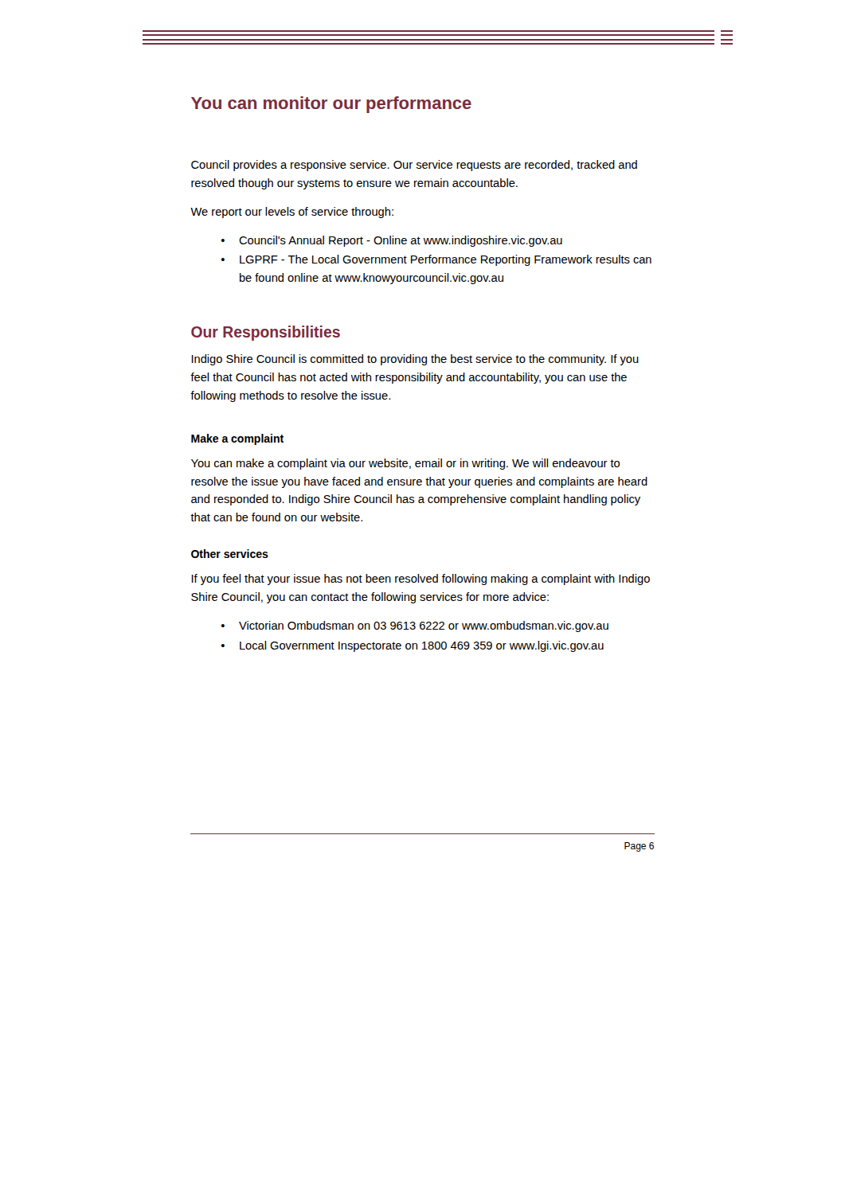You can monitor our performance
Council provides a responsive service. Our service requests are recorded, tracked and resolved though our systems to ensure we remain accountable.
We report our levels of service through:
Council's Annual Report - Online at www.indigoshire.vic.gov.au
LGPRF - The Local Government Performance Reporting Framework results can be found online at www.knowyourcouncil.vic.gov.au
Our Responsibilities
Indigo Shire Council is committed to providing the best service to the community. If you feel that Council has not acted with responsibility and accountability, you can use the following methods to resolve the issue.
Make a complaint
You can make a complaint via our website, email or in writing. We will endeavour to resolve the issue you have faced and ensure that your queries and complaints are heard and responded to. Indigo Shire Council has a comprehensive complaint handling policy that can be found on our website.
Other services
If you feel that your issue has not been resolved following making a complaint with Indigo Shire Council, you can contact the following services for more advice:
Victorian Ombudsman on 03 9613 6222 or www.ombudsman.vic.gov.au
Local Government Inspectorate on 1800 469 359 or www.lgi.vic.gov.au
Page 6